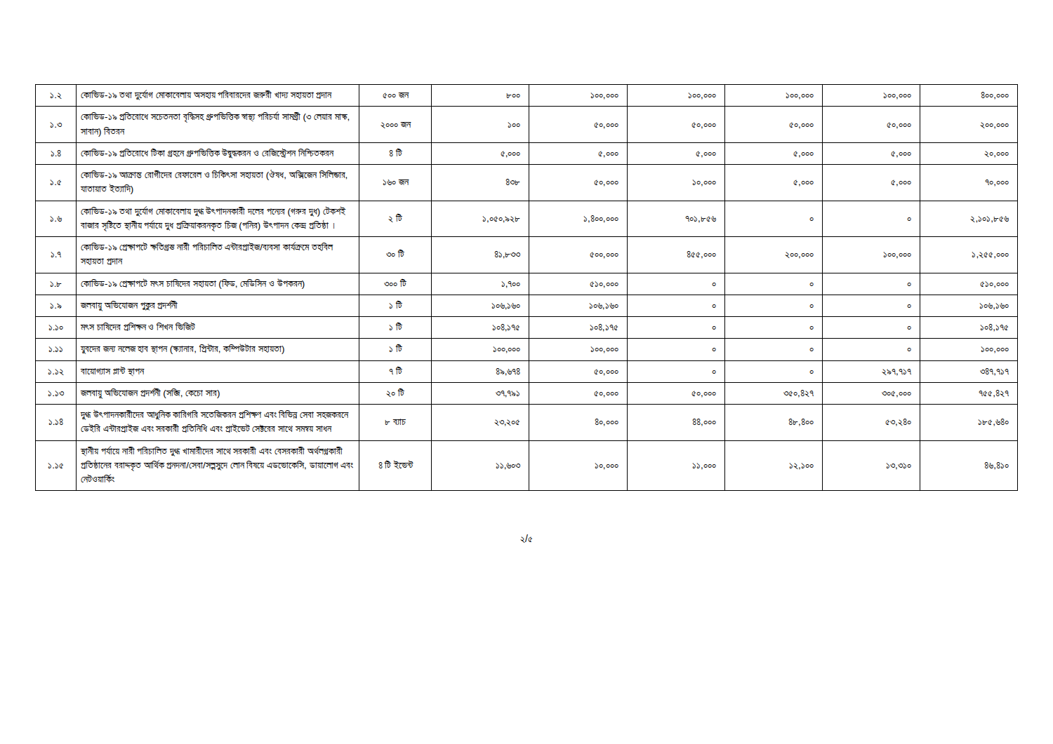| ১.২ | কোভিড-১৯ তথা দুর্যোগ মোকাবেলায় অসহায় পরিবারদের জরুরী খাদ্য সহায়তা প্রদান | ৫০০ জন | ৮০০ | ১০০,০০০ | ১০০,০০০ | ১০০,০০০ | ১০০,০০০ | ৪০০,০০০ |
| ১.৩ | কোভিড-১৯ প্রতিরোধে সচেতনতা বৃদ্ধিসহ গ্রুপভিত্তিক স্বাস্থ্য পরিচর্যা সামগ্রী (৩ লেয়ার মাস্ক, সাবান) বিতরন | ২০০০ জন | ১০০ | ৫০,০০০ | ৫০,০০০ | ৫০,০০০ | ৫০,০০০ | ২০০,০০০ |
| ১.৪ | কোভিড-১৯ প্রতিরোধে টিকা গ্রহনে গ্রুপভিত্তিক উদ্বুদ্ধকরন ও রেজিস্ট্রেশন নিশ্চিতকরন | ৪ টি | ৫,০০০ | ৫,০০০ | ৫,০০০ | ৫,০০০ | ৫,০০০ | ২০,০০০ |
| ১.৫ | কোভিড-১৯ আক্রান্ত রোগীদের রেফারেল ও চিকিৎসা সহায়তা (ঔষধ, অক্সিজেন সিলিন্ডার, যাতায়াত ইত্যাদি) | ১৬০ জন | ৪৩৮ | ৫০,০০০ | ১০,০০০ | ৫,০০০ | ৫,০০০ | ৭০,০০০ |
| ১.৬ | কোভিড-১৯ তথা দুর্যোগ মোকাবেলায় দুগ্ধ উৎপাদনকারী দলের পন্যের (গরুর দুধ) টেকশই বাজার সৃষ্টিতে স্থানীয় পর্যায়ে দুধ প্রক্রিয়াকরনকৃত চিজ (পনির) উৎপাদন কেন্দ্র প্রতিষ্ঠা । | ২ টি | ১,০৫০,৯২৮ | ১,৪০০,০০০ | ৭০১,৮৫৬ | ০ | ০ | ২,১০১,৮৫৬ |
| ১.৭ | কোভিড-১৯ প্রেক্ষাপটে ক্ষতিগ্রস্ত নারী পরিচালিত এন্টারপ্রাইজ/ব্যবসা কার্যক্রমে তহবিল সহায়তা প্রদান | ৩০ টি | ৪১,৮৩৩ | ৫০০,০০০ | ৪৫৫,০০০ | ২০০,০০০ | ১০০,০০০ | ১,২৫৫,০০০ |
| ১.৮ | কোভিড-১৯ প্রেক্ষাপটে মৎস চাষিদের সহায়তা (ফিড, মেডিসিন ও উপকরন) | ৩০০ টি | ১,৭০০ | ৫১০,০০০ | ০ | ০ | ০ | ৫১০,০০০ |
| ১.৯ | জলবায়ু অভিযোজন পুকুর প্রদর্শনী | ১ টি | ১০৬,১৬০ | ১০৬,১৬০ | ০ | ০ | ০ | ১০৬,১৬০ |
| ১.১০ | মৎস চাষিদের প্রশিক্ষন ও শিখন ভিজিট | ১ টি | ১০৪,১৭৫ | ১০৪,১৭৫ | ০ | ০ | ০ | ১০৪,১৭৫ |
| ১.১১ | যুবদের জন্য নলেজ হাব স্থাপন (স্ক্যানার, প্রিন্টার, কম্পিউটার সহায়তা) | ১ টি | ১০০,০০০ | ১০০,০০০ | ০ | ০ | ০ | ১০০,০০০ |
| ১.১২ | বায়োগ্যাস প্লান্ট স্থাপন | ৭ টি | ৪৯,৬৭৪ | ৫০,০০০ | ০ | ০ | ২৯৭,৭১৭ | ৩৪৭,৭১৭ |
| ১.১৩ | জলবায়ু অভিযোজন প্রদর্শনী (সব্জি, কেচো সার) | ২০ টি | ৩৭,৭৯১ | ৫০,০০০ | ৫০,০০০ | ৩৫০,৪২৭ | ৩০৫,০০০ | ৭৫৫,৪২৭ |
| ১.১৪ | দুগ্ধ উৎপাদনকারীদের আধুনিক কারিগরি সতেজিকরন প্রশিক্ষণ এবং বিভিন্ন সেবা সহজকরনে ডেইরি এন্টারপ্রাইজ এবং সরকারী প্রতিনিধি এবং প্রাইভেট সেক্টরের সাথে সমন্বয় সাধন | ৮ ব্যাচ | ২৩,২০৫ | ৪০,০০০ | ৪৪,০০০ | ৪৮,৪০০ | ৫৩,২৪০ | ১৮৫,৬৪০ |
| ১.১৫ | স্থানীয় পর্যায়ে নারী পরিচালিত দুগ্ধ খামারীদের সাথে সরকারী এবং বেসরকারী অর্থলগ্নকারী প্রতিষ্ঠানের বরাদ্দকৃত আর্থিক প্রনদনা/সেবা/সল্পসুদে লোন বিষয়ে এডভোকেসি, ডায়ালোগ এবং নেটওয়ার্কিং | ৪ টি ইভেন্ট | ১১,৬০৩ | ১০,০০০ | ১১,০০০ | ১২,১০০ | ১৩,৩১০ | ৪৬,৪১০ |
২/৫